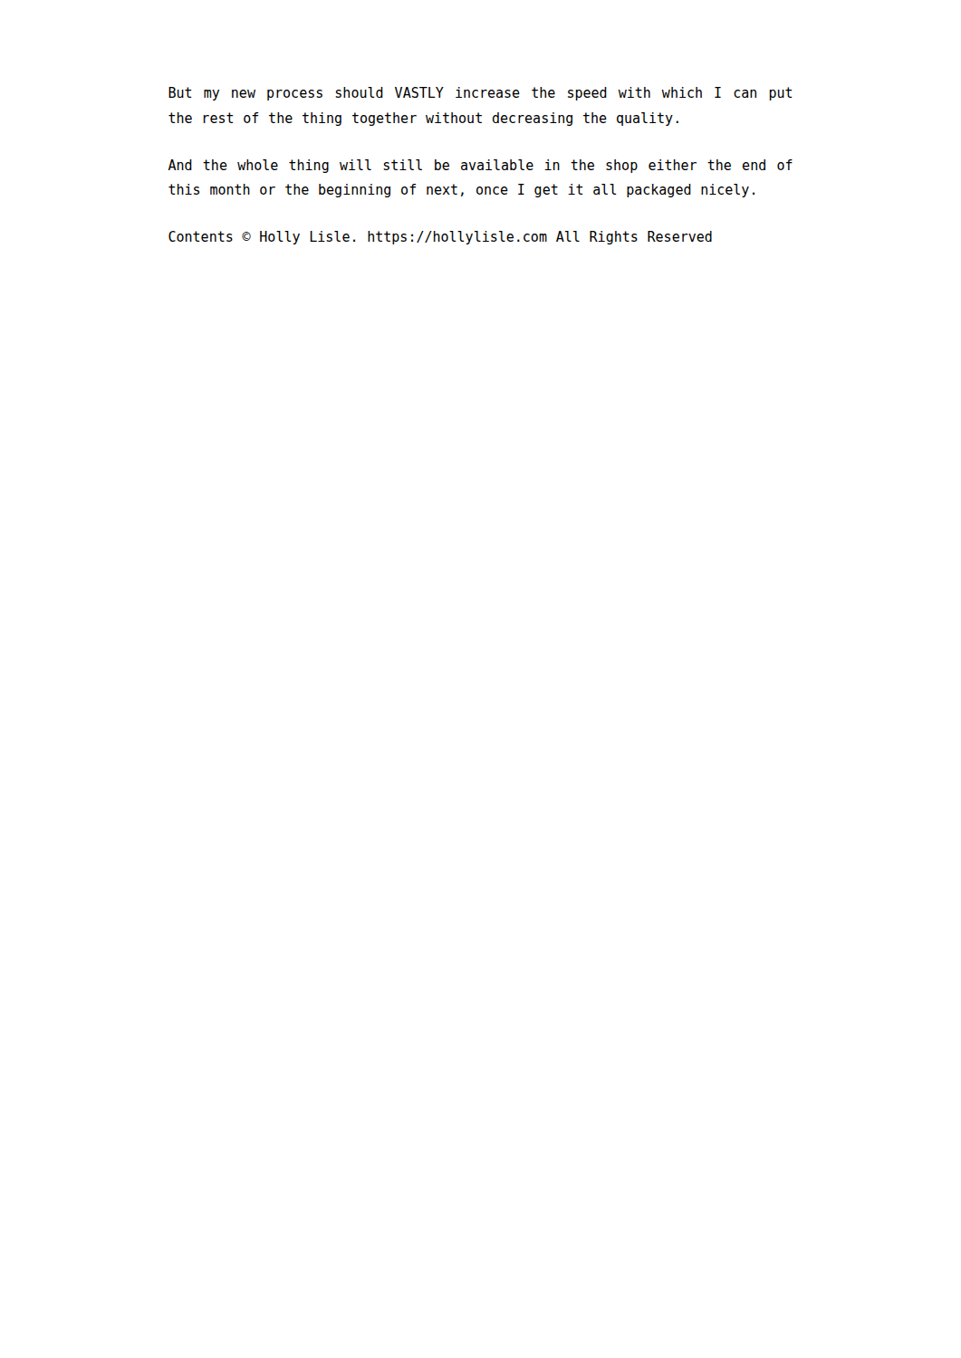But my new process should VASTLY increase the speed with which I can put the rest of the thing together without decreasing the quality.
And the whole thing will still be available in the shop either the end of this month or the beginning of next, once I get it all packaged nicely.
Contents © Holly Lisle. https://hollylisle.com All Rights Reserved